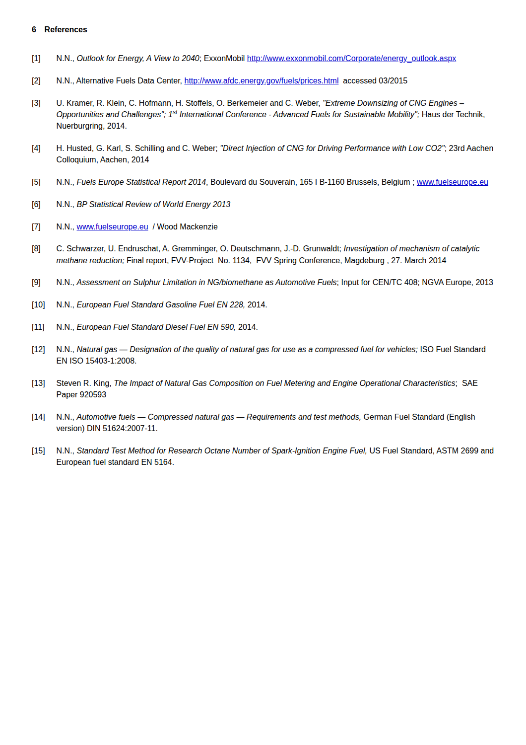6 References
[1] N.N., Outlook for Energy, A View to 2040; ExxonMobil http://www.exxonmobil.com/Corporate/energy_outlook.aspx
[2] N.N., Alternative Fuels Data Center, http://www.afdc.energy.gov/fuels/prices.html accessed 03/2015
[3] U. Kramer, R. Klein, C. Hofmann, H. Stoffels, O. Berkemeier and C. Weber, "Extreme Downsizing of CNG Engines – Opportunities and Challenges"; 1st International Conference - Advanced Fuels for Sustainable Mobility"; Haus der Technik, Nuerburgring, 2014.
[4] H. Husted, G. Karl, S. Schilling and C. Weber; "Direct Injection of CNG for Driving Performance with Low CO2"; 23rd Aachen Colloquium, Aachen, 2014
[5] N.N., Fuels Europe Statistical Report 2014, Boulevard du Souverain, 165 I B-1160 Brussels, Belgium ; www.fuelseurope.eu
[6] N.N., BP Statistical Review of World Energy 2013
[7] N.N., www.fuelseurope.eu / Wood Mackenzie
[8] C. Schwarzer, U. Endruschat, A. Gremminger, O. Deutschmann, J.-D. Grunwaldt; Investigation of mechanism of catalytic methane reduction; Final report, FVV-Project No. 1134, FVV Spring Conference, Magdeburg , 27. March 2014
[9] N.N., Assessment on Sulphur Limitation in NG/biomethane as Automotive Fuels; Input for CEN/TC 408; NGVA Europe, 2013
[10] N.N., European Fuel Standard Gasoline Fuel EN 228, 2014.
[11] N.N., European Fuel Standard Diesel Fuel EN 590, 2014.
[12] N.N., Natural gas — Designation of the quality of natural gas for use as a compressed fuel for vehicles; ISO Fuel Standard EN ISO 15403-1:2008.
[13] Steven R. King, The Impact of Natural Gas Composition on Fuel Metering and Engine Operational Characteristics; SAE Paper 920593
[14] N.N., Automotive fuels — Compressed natural gas — Requirements and test methods, German Fuel Standard (English version) DIN 51624:2007-11.
[15] N.N., Standard Test Method for Research Octane Number of Spark-Ignition Engine Fuel, US Fuel Standard, ASTM 2699 and European fuel standard EN 5164.